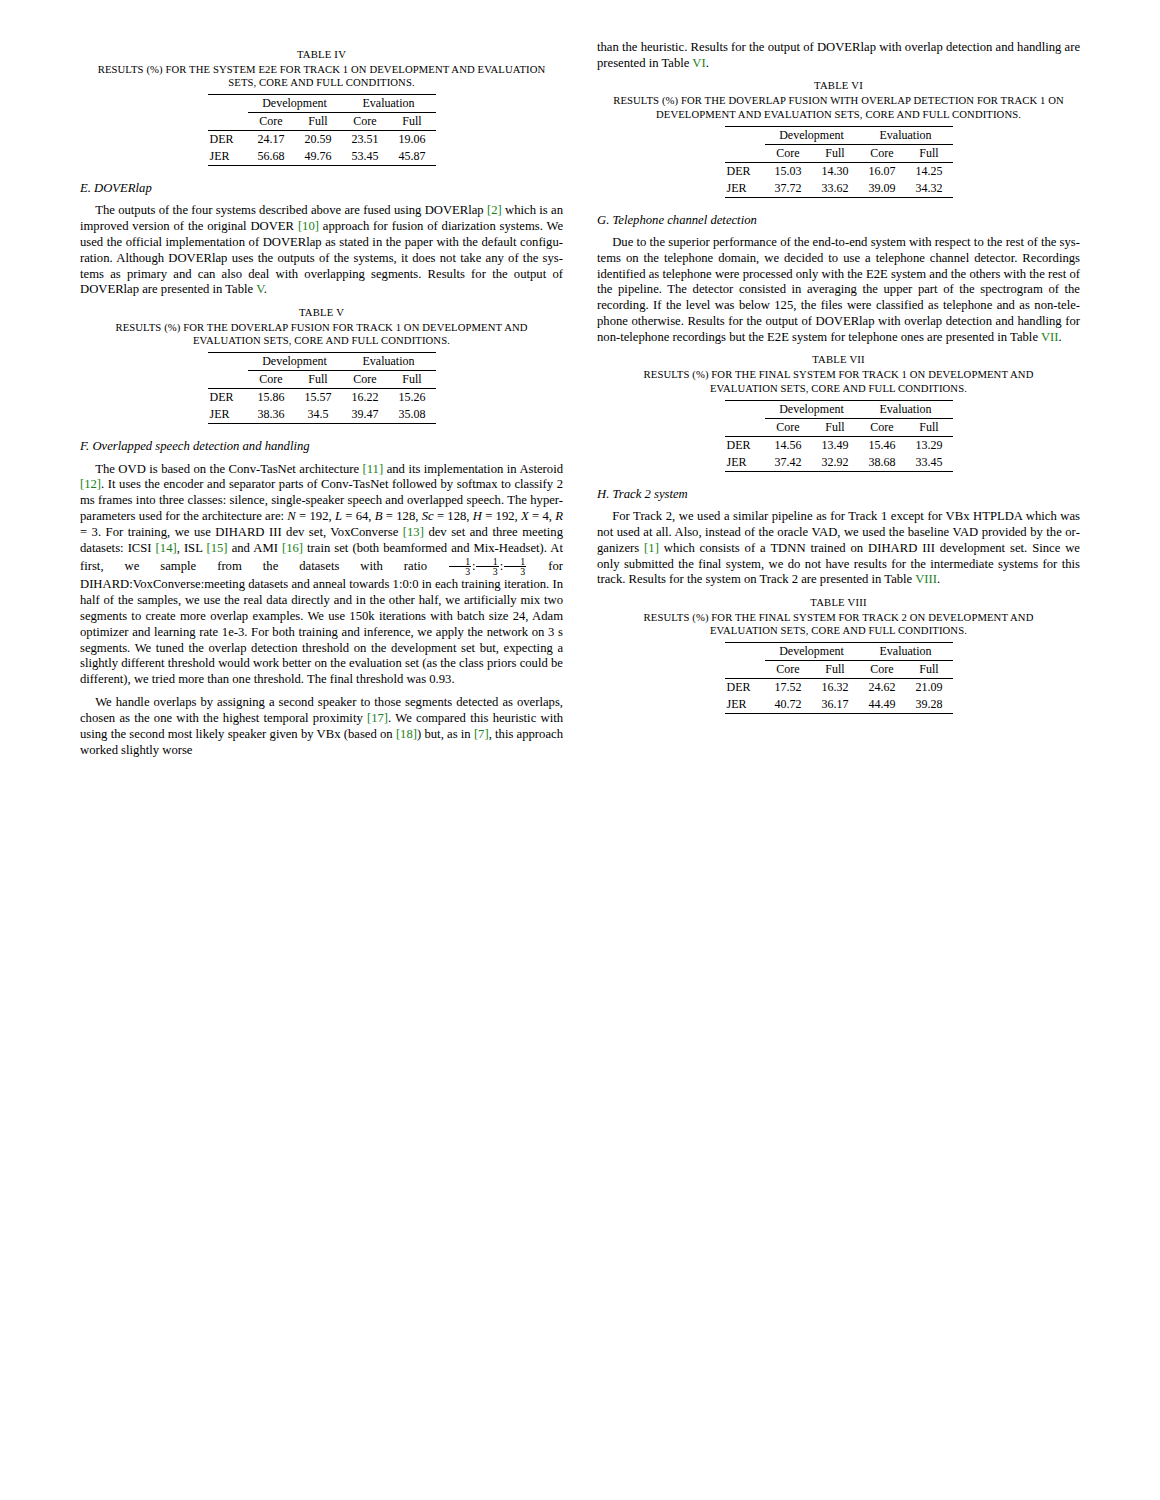Table IV
Results (%) for the system E2E for Track 1 on development and evaluation sets, core and full conditions.
| | Development | Evaluation |
| | Core | Full | Core | Full |
| DER | 24.17 | 20.59 | 23.51 | 19.06 |
| JER | 56.68 | 49.76 | 53.45 | 45.87 |
E. DOVERlap
The outputs of the four systems described above are fused using DOVERlap [2] which is an improved version of the original DOVER [10] approach for fusion of diarization systems. We used the official implementation of DOVERlap as stated in the paper with the default configuration. Although DOVERlap uses the outputs of the systems, it does not take any of the systems as primary and can also deal with overlapping segments. Results for the output of DOVERlap are presented in Table V.
Table V
Results (%) for the DOVERlap fusion for Track 1 on development and evaluation sets, core and full conditions.
| | Development | Evaluation |
| | Core | Full | Core | Full |
| DER | 15.86 | 15.57 | 16.22 | 15.26 |
| JER | 38.36 | 34.5 | 39.47 | 35.08 |
F. Overlapped speech detection and handling
The OVD is based on the Conv-TasNet architecture [11] and its implementation in Asteroid [12]. It uses the encoder and separator parts of Conv-TasNet followed by softmax to classify 2 ms frames into three classes: silence, single-speaker speech and overlapped speech. The hyper-parameters used for the architecture are: N = 192, L = 64, B = 128, Sc = 128, H = 192, X = 4, R = 3. For training, we use DIHARD III dev set, VoxConverse [13] dev set and three meeting datasets: ICSI [14], ISL [15] and AMI [16] train set (both beamformed and Mix-Headset). At first, we sample from the datasets with ratio 13:13:13 for DIHARD:VoxConverse:meeting datasets and anneal towards 1:0:0 in each training iteration. In half of the samples, we use the real data directly and in the other half, we artificially mix two segments to create more overlap examples. We use 150k iterations with batch size 24, Adam optimizer and learning rate 1e-3. For both training and inference, we apply the network on 3 s segments. We tuned the overlap detection threshold on the development set but, expecting a slightly different threshold would work better on the evaluation set (as the class priors could be different), we tried more than one threshold. The final threshold was 0.93.
We handle overlaps by assigning a second speaker to those segments detected as overlaps, chosen as the one with the highest temporal proximity [17]. We compared this heuristic with using the second most likely speaker given by VBx (based on [18]) but, as in [7], this approach worked slightly worse
than the heuristic. Results for the output of DOVERlap with overlap detection and handling are presented in Table VI.
Table VI
Results (%) for the DOVERlap fusion with overlap detection for Track 1 on development and evaluation sets, core and full conditions.
| | Development | Evaluation |
| | Core | Full | Core | Full |
| DER | 15.03 | 14.30 | 16.07 | 14.25 |
| JER | 37.72 | 33.62 | 39.09 | 34.32 |
G. Telephone channel detection
Due to the superior performance of the end-to-end system with respect to the rest of the systems on the telephone domain, we decided to use a telephone channel detector. Recordings identified as telephone were processed only with the E2E system and the others with the rest of the pipeline. The detector consisted in averaging the upper part of the spectrogram of the recording. If the level was below 125, the files were classified as telephone and as non-telephone otherwise. Results for the output of DOVERlap with overlap detection and handling for non-telephone recordings but the E2E system for telephone ones are presented in Table VII.
Table VII
Results (%) for the final system for Track 1 on development and evaluation sets, core and full conditions.
| | Development | Evaluation |
| | Core | Full | Core | Full |
| DER | 14.56 | 13.49 | 15.46 | 13.29 |
| JER | 37.42 | 32.92 | 38.68 | 33.45 |
H. Track 2 system
For Track 2, we used a similar pipeline as for Track 1 except for VBx HTPLDA which was not used at all. Also, instead of the oracle VAD, we used the baseline VAD provided by the organizers [1] which consists of a TDNN trained on DIHARD III development set. Since we only submitted the final system, we do not have results for the intermediate systems for this track. Results for the system on Track 2 are presented in Table VIII.
Table VIII
Results (%) for the final system for Track 2 on development and evaluation sets, core and full conditions.
| | Development | Evaluation |
| | Core | Full | Core | Full |
| DER | 17.52 | 16.32 | 24.62 | 21.09 |
| JER | 40.72 | 36.17 | 44.49 | 39.28 |